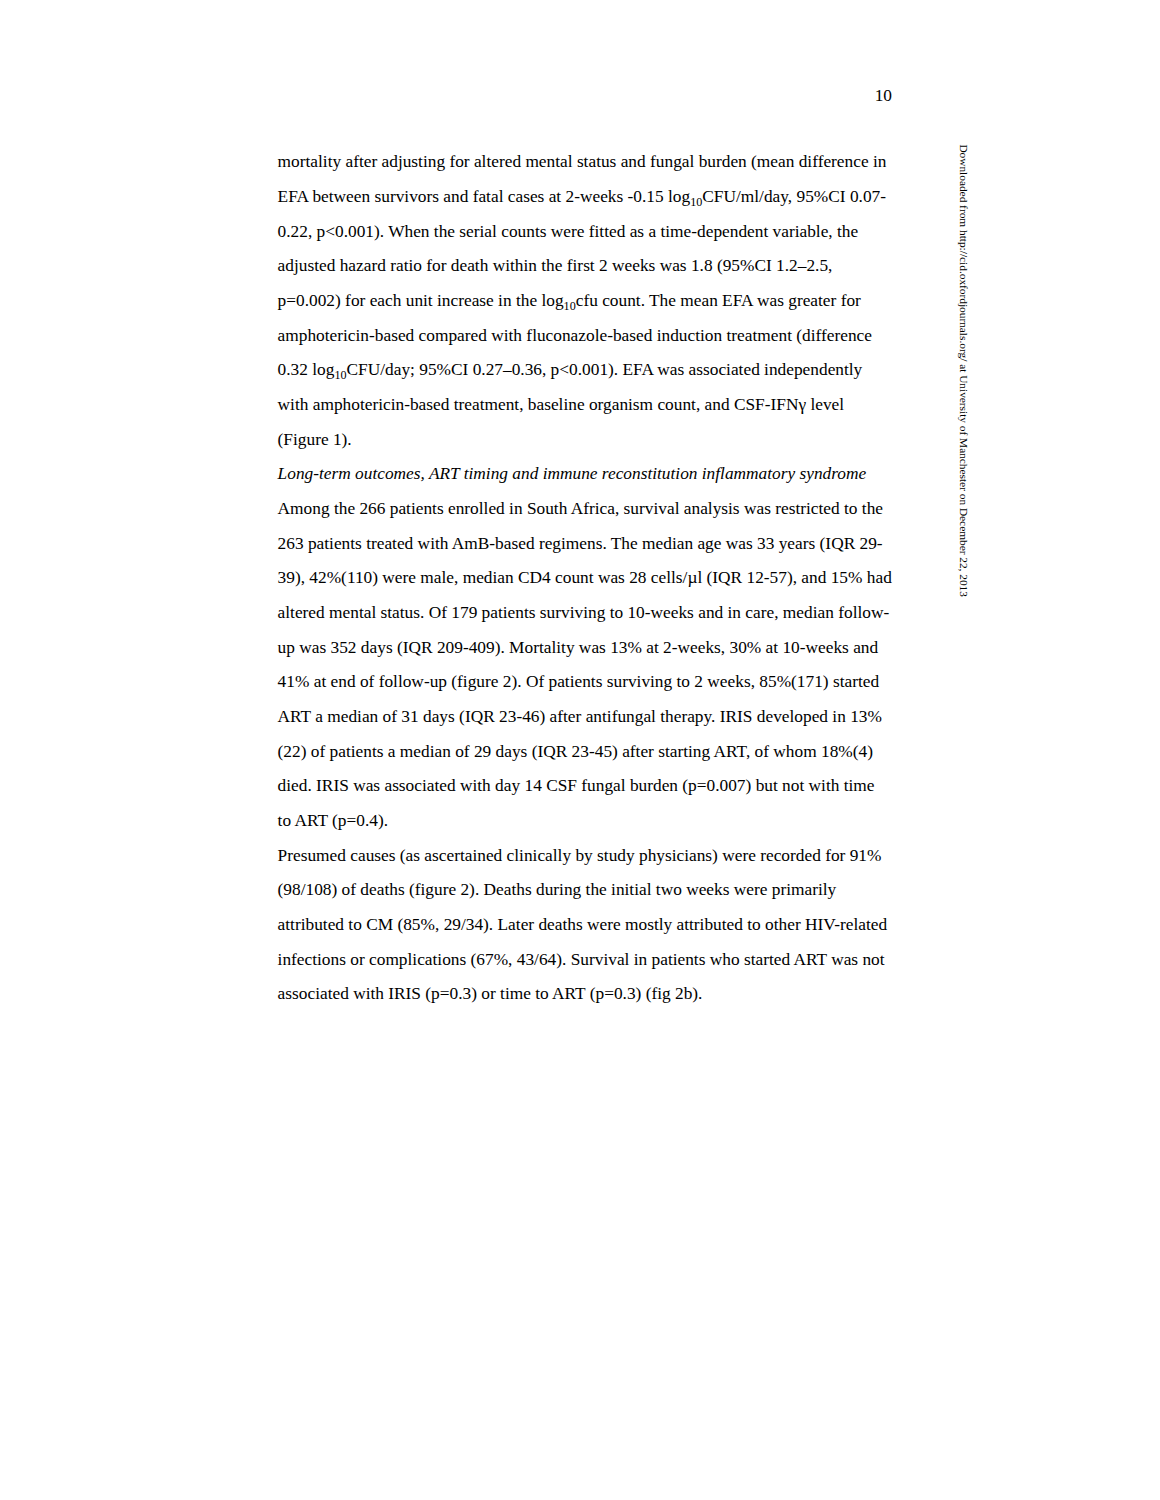10
mortality after adjusting for altered mental status and fungal burden (mean difference in EFA between survivors and fatal cases at 2-weeks -0.15 log10CFU/ml/day, 95%CI 0.07-0.22, p<0.001). When the serial counts were fitted as a time-dependent variable, the adjusted hazard ratio for death within the first 2 weeks was 1.8 (95%CI 1.2–2.5, p=0.002) for each unit increase in the log10cfu count. The mean EFA was greater for amphotericin-based compared with fluconazole-based induction treatment (difference 0.32 log10CFU/day; 95%CI 0.27–0.36, p<0.001). EFA was associated independently with amphotericin-based treatment, baseline organism count, and CSF-IFNγ level (Figure 1).
Long-term outcomes, ART timing and immune reconstitution inflammatory syndrome
Among the 266 patients enrolled in South Africa, survival analysis was restricted to the 263 patients treated with AmB-based regimens. The median age was 33 years (IQR 29-39), 42%(110) were male, median CD4 count was 28 cells/µl (IQR 12-57), and 15% had altered mental status. Of 179 patients surviving to 10-weeks and in care, median follow-up was 352 days (IQR 209-409). Mortality was 13% at 2-weeks, 30% at 10-weeks and 41% at end of follow-up (figure 2). Of patients surviving to 2 weeks, 85%(171) started ART a median of 31 days (IQR 23-46) after antifungal therapy. IRIS developed in 13%(22) of patients a median of 29 days (IQR 23-45) after starting ART, of whom 18%(4) died. IRIS was associated with day 14 CSF fungal burden (p=0.007) but not with time to ART (p=0.4).
Presumed causes (as ascertained clinically by study physicians) were recorded for 91%(98/108) of deaths (figure 2). Deaths during the initial two weeks were primarily attributed to CM (85%, 29/34). Later deaths were mostly attributed to other HIV-related infections or complications (67%, 43/64). Survival in patients who started ART was not associated with IRIS (p=0.3) or time to ART (p=0.3) (fig 2b).
Downloaded from http://cid.oxfordjournals.org/ at University of Manchester on December 22, 2013